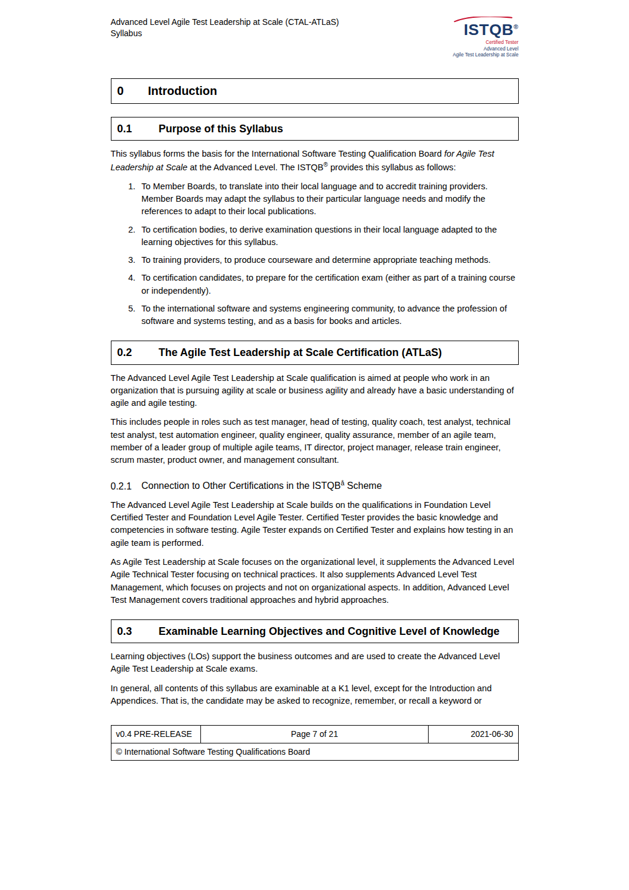Advanced Level Agile Test Leadership at Scale (CTAL-ATLaS)
Syllabus
ISTQB®
Certified Tester
Advanced Level
Agile Test Leadership at Scale
0 Introduction
0.1 Purpose of this Syllabus
This syllabus forms the basis for the International Software Testing Qualification Board for Agile Test Leadership at Scale at the Advanced Level. The ISTQB® provides this syllabus as follows:
To Member Boards, to translate into their local language and to accredit training providers. Member Boards may adapt the syllabus to their particular language needs and modify the references to adapt to their local publications.
To certification bodies, to derive examination questions in their local language adapted to the learning objectives for this syllabus.
To training providers, to produce courseware and determine appropriate teaching methods.
To certification candidates, to prepare for the certification exam (either as part of a training course or independently).
To the international software and systems engineering community, to advance the profession of software and systems testing, and as a basis for books and articles.
0.2 The Agile Test Leadership at Scale Certification (ATLaS)
The Advanced Level Agile Test Leadership at Scale qualification is aimed at people who work in an organization that is pursuing agility at scale or business agility and already have a basic understanding of agile and agile testing.
This includes people in roles such as test manager, head of testing, quality coach, test analyst, technical test analyst, test automation engineer, quality engineer, quality assurance, member of an agile team, member of a leader group of multiple agile teams, IT director, project manager, release train engineer, scrum master, product owner, and management consultant.
0.2.1 Connection to Other Certifications in the ISTQBå Scheme
The Advanced Level Agile Test Leadership at Scale builds on the qualifications in Foundation Level Certified Tester and Foundation Level Agile Tester. Certified Tester provides the basic knowledge and competencies in software testing. Agile Tester expands on Certified Tester and explains how testing in an agile team is performed.
As Agile Test Leadership at Scale focuses on the organizational level, it supplements the Advanced Level Agile Technical Tester focusing on technical practices. It also supplements Advanced Level Test Management, which focuses on projects and not on organizational aspects. In addition, Advanced Level Test Management covers traditional approaches and hybrid approaches.
0.3 Examinable Learning Objectives and Cognitive Level of Knowledge
Learning objectives (LOs) support the business outcomes and are used to create the Advanced Level Agile Test Leadership at Scale exams.
In general, all contents of this syllabus are examinable at a K1 level, except for the Introduction and Appendices. That is, the candidate may be asked to recognize, remember, or recall a keyword or
| v0.4 PRE-RELEASE | Page 7 of 21 | 2021-06-30 |
| © International Software Testing Qualifications Board |